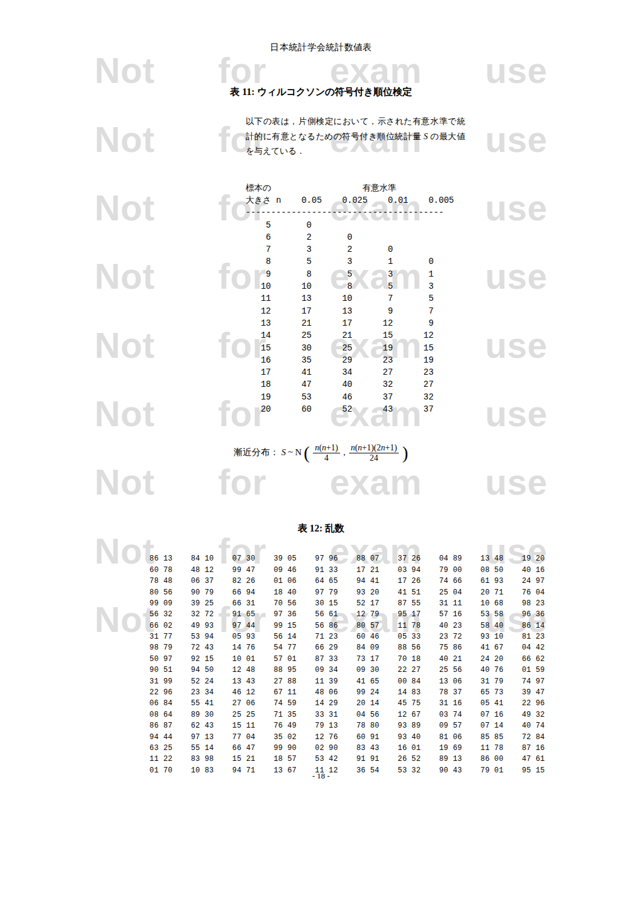Not for exam use
Not for exam use
Not for exam use
Not for exam use
Not for exam use
Not for exam use
Not for exam use
Not for exam use
Not for exam use
日本統計学会統計数値表
表 11: ウィルコクソンの符号付き順位検定
以下の表は，片側検定において，示された有意水準で統計的に有意となるための符号付き順位統計量 S の最大値を与えている．
標本の 有意水準 大きさ n 0.05 0.025 0.01 0.005 --------------------------------------- 5 0 6 2 0 7 3 2 0 8 5 3 1 0 9 8 5 3 1 10 10 8 5 3 11 13 10 7 5 12 17 13 9 7 13 21 17 12 9 14 25 21 15 12 15 30 25 19 15 16 35 29 23 19 17 41 34 27 23 18 47 40 32 27 19 53 46 37 32 20 60 52 43 37
漸近分布： S ~ N ( n(n+1) 4 , n(n+1)(2n+1) 24 )
表 12: 乱数
86 13 84 10 07 30 39 05 97 96 88 07 37 26 04 89 13 48 19 20 60 78 48 12 99 47 09 46 91 33 17 21 03 94 79 00 08 50 40 16 78 48 06 37 82 26 01 06 64 65 94 41 17 26 74 66 61 93 24 97 80 56 90 79 66 94 18 40 97 79 93 20 41 51 25 04 20 71 76 04 99 09 39 25 66 31 70 56 30 15 52 17 87 55 31 11 10 68 98 23 56 32 32 72 91 65 97 36 56 61 12 79 95 17 57 16 53 58 96 36 66 02 49 93 97 44 99 15 56 86 80 57 11 78 40 23 58 40 86 14 31 77 53 94 05 93 56 14 71 23 60 46 05 33 23 72 93 10 81 23 98 79 72 43 14 76 54 77 66 29 84 09 88 56 75 86 41 67 04 42 50 97 92 15 10 01 57 01 87 33 73 17 70 18 40 21 24 20 66 62 90 51 94 50 12 48 88 95 09 34 09 30 22 27 25 56 40 76 01 59 31 99 52 24 13 43 27 88 11 39 41 65 00 84 13 06 31 79 74 97 22 96 23 34 46 12 67 11 48 06 99 24 14 83 78 37 65 73 39 47 06 84 55 41 27 06 74 59 14 29 20 14 45 75 31 16 05 41 22 96 08 64 89 30 25 25 71 35 33 31 04 56 12 67 03 74 07 16 49 32 86 87 62 43 15 11 76 49 79 13 78 80 93 89 09 57 07 14 40 74 94 44 97 13 77 04 35 02 12 76 60 91 93 40 81 06 85 85 72 84 63 25 55 14 66 47 99 90 02 90 83 43 16 01 19 69 11 78 87 16 11 22 83 98 15 21 18 57 53 42 91 91 26 52 89 13 86 00 47 61 01 70 10 83 94 71 13 67 11 12 36 54 53 32 90 43 79 01 95 15
- 18 -